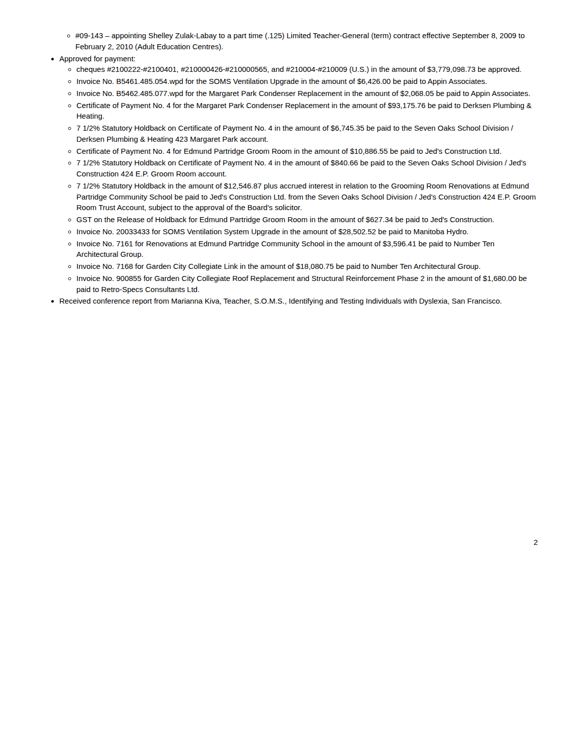#09-143 – appointing Shelley Zulak-Labay to a part time (.125) Limited Teacher-General (term) contract effective September 8, 2009 to February 2, 2010 (Adult Education Centres).
Approved for payment:
cheques #2100222-#2100401, #210000426-#210000565, and #210004-#210009 (U.S.) in the amount of $3,779,098.73 be approved.
Invoice No. B5461.485.054.wpd for the SOMS Ventilation Upgrade in the amount of $6,426.00 be paid to Appin Associates.
Invoice No. B5462.485.077.wpd for the Margaret Park Condenser Replacement in the amount of $2,068.05 be paid to Appin Associates.
Certificate of Payment No. 4 for the Margaret Park Condenser Replacement in the amount of $93,175.76 be paid to Derksen Plumbing & Heating.
7 1/2% Statutory Holdback on Certificate of Payment No. 4 in the amount of $6,745.35 be paid to the Seven Oaks School Division / Derksen Plumbing & Heating 423 Margaret Park account.
Certificate of Payment No. 4 for Edmund Partridge Groom Room in the amount of $10,886.55 be paid to Jed's Construction Ltd.
7 1/2% Statutory Holdback on Certificate of Payment No. 4 in the amount of $840.66 be paid to the Seven Oaks School Division / Jed's Construction 424 E.P. Groom Room account.
7 1/2% Statutory Holdback in the amount of $12,546.87 plus accrued interest in relation to the Grooming Room Renovations at Edmund Partridge Community School be paid to Jed's Construction Ltd. from the Seven Oaks School Division / Jed's Construction 424 E.P. Groom Room Trust Account, subject to the approval of the Board's solicitor.
GST on the Release of Holdback for Edmund Partridge Groom Room in the amount of $627.34 be paid to Jed's Construction.
Invoice No. 20033433 for SOMS Ventilation System Upgrade in the amount of $28,502.52 be paid to Manitoba Hydro.
Invoice No. 7161 for Renovations at Edmund Partridge Community School in the amount of $3,596.41 be paid to Number Ten Architectural Group.
Invoice No. 7168 for Garden City Collegiate Link in the amount of $18,080.75 be paid to Number Ten Architectural Group.
Invoice No. 900855 for Garden City Collegiate Roof Replacement and Structural Reinforcement Phase 2 in the amount of $1,680.00 be paid to Retro-Specs Consultants Ltd.
Received conference report from Marianna Kiva, Teacher, S.O.M.S., Identifying and Testing Individuals with Dyslexia, San Francisco.
2